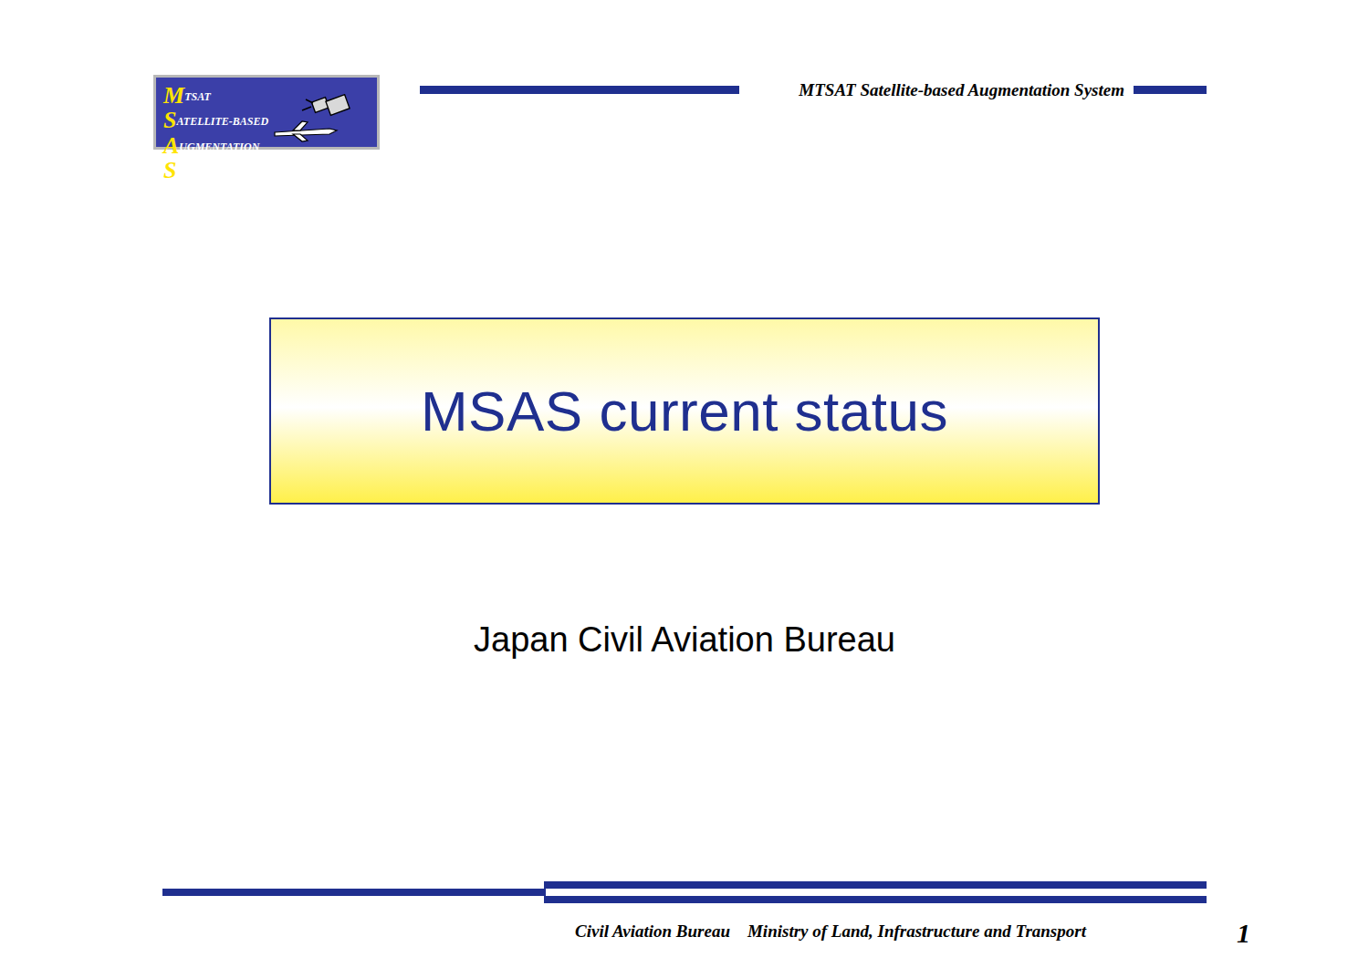MTSAT
SATELLITE-BASED
AUGMENTATION
SYSTEM
MTSAT Satellite-based Augmentation System
MSAS current status
Japan Civil Aviation Bureau
Civil Aviation Bureau Ministry of Land, Infrastructure and Transport
1